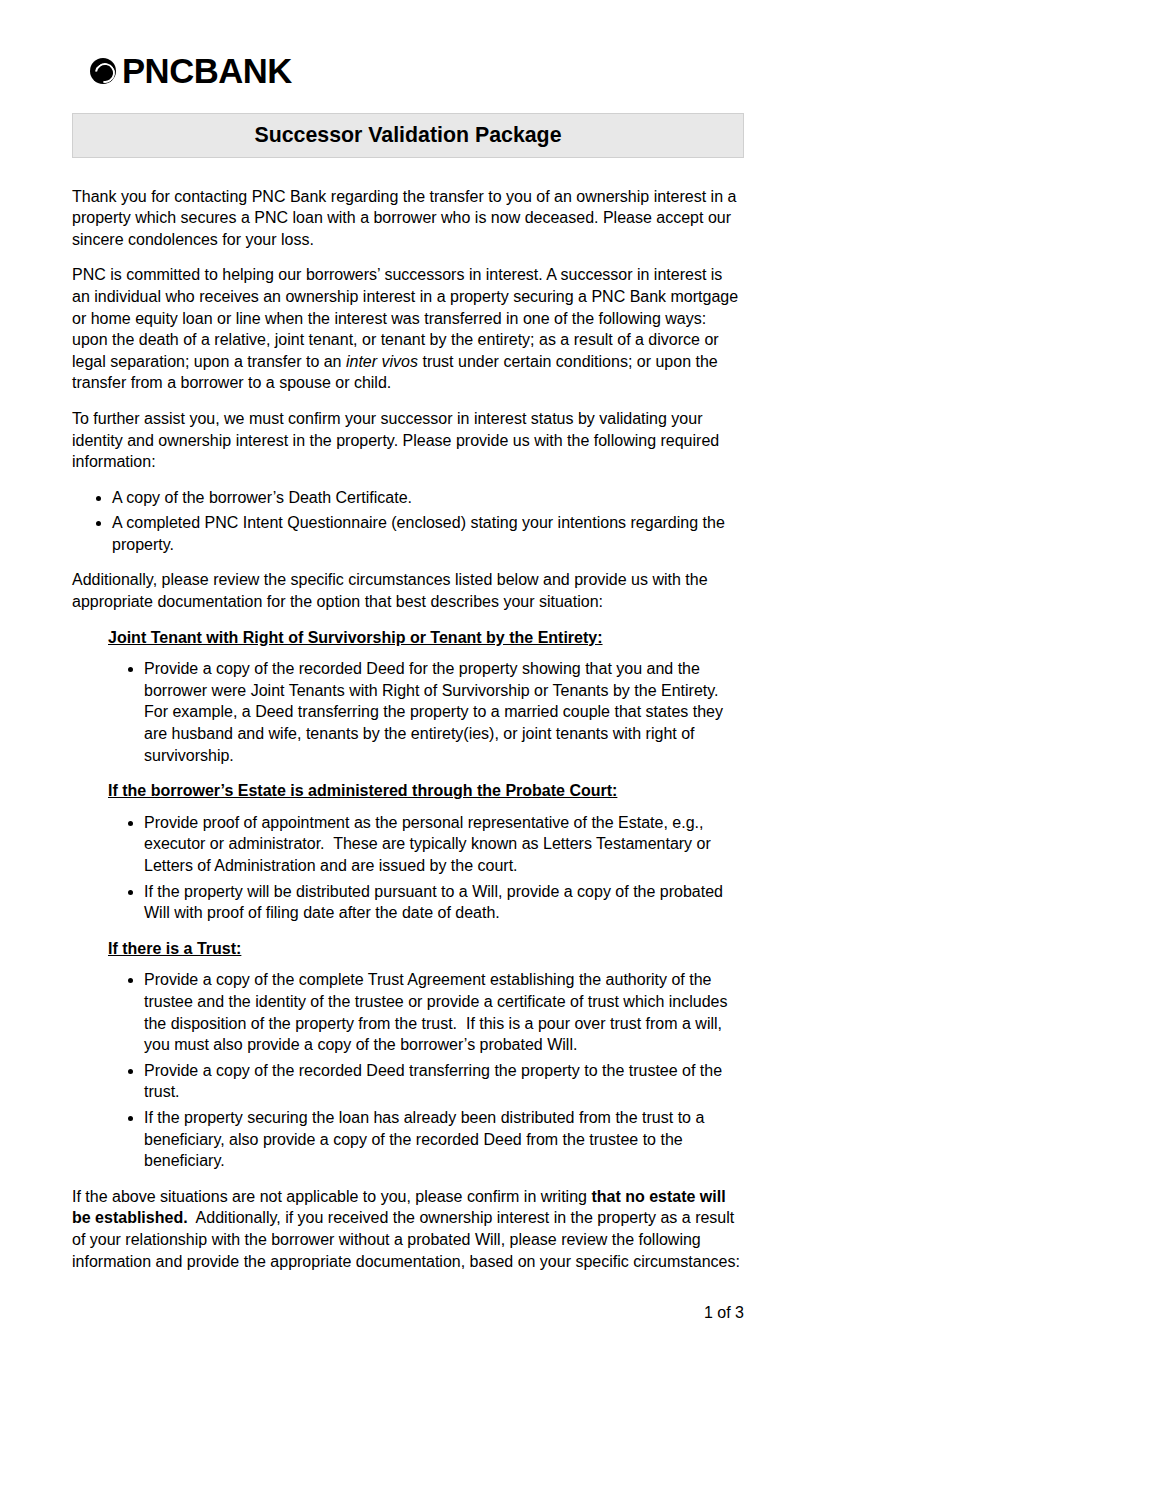PNCBANK
Successor Validation Package
Thank you for contacting PNC Bank regarding the transfer to you of an ownership interest in a property which secures a PNC loan with a borrower who is now deceased. Please accept our sincere condolences for your loss.
PNC is committed to helping our borrowers’ successors in interest. A successor in interest is an individual who receives an ownership interest in a property securing a PNC Bank mortgage or home equity loan or line when the interest was transferred in one of the following ways: upon the death of a relative, joint tenant, or tenant by the entirety; as a result of a divorce or legal separation; upon a transfer to an inter vivos trust under certain conditions; or upon the transfer from a borrower to a spouse or child.
To further assist you, we must confirm your successor in interest status by validating your identity and ownership interest in the property. Please provide us with the following required information:
A copy of the borrower’s Death Certificate.
A completed PNC Intent Questionnaire (enclosed) stating your intentions regarding the property.
Additionally, please review the specific circumstances listed below and provide us with the appropriate documentation for the option that best describes your situation:
Joint Tenant with Right of Survivorship or Tenant by the Entirety:
Provide a copy of the recorded Deed for the property showing that you and the borrower were Joint Tenants with Right of Survivorship or Tenants by the Entirety. For example, a Deed transferring the property to a married couple that states they are husband and wife, tenants by the entirety(ies), or joint tenants with right of survivorship.
If the borrower’s Estate is administered through the Probate Court:
Provide proof of appointment as the personal representative of the Estate, e.g., executor or administrator. These are typically known as Letters Testamentary or Letters of Administration and are issued by the court.
If the property will be distributed pursuant to a Will, provide a copy of the probated Will with proof of filing date after the date of death.
If there is a Trust:
Provide a copy of the complete Trust Agreement establishing the authority of the trustee and the identity of the trustee or provide a certificate of trust which includes the disposition of the property from the trust. If this is a pour over trust from a will, you must also provide a copy of the borrower’s probated Will.
Provide a copy of the recorded Deed transferring the property to the trustee of the trust.
If the property securing the loan has already been distributed from the trust to a beneficiary, also provide a copy of the recorded Deed from the trustee to the beneficiary.
If the above situations are not applicable to you, please confirm in writing that no estate will be established. Additionally, if you received the ownership interest in the property as a result of your relationship with the borrower without a probated Will, please review the following information and provide the appropriate documentation, based on your specific circumstances:
1 of 3